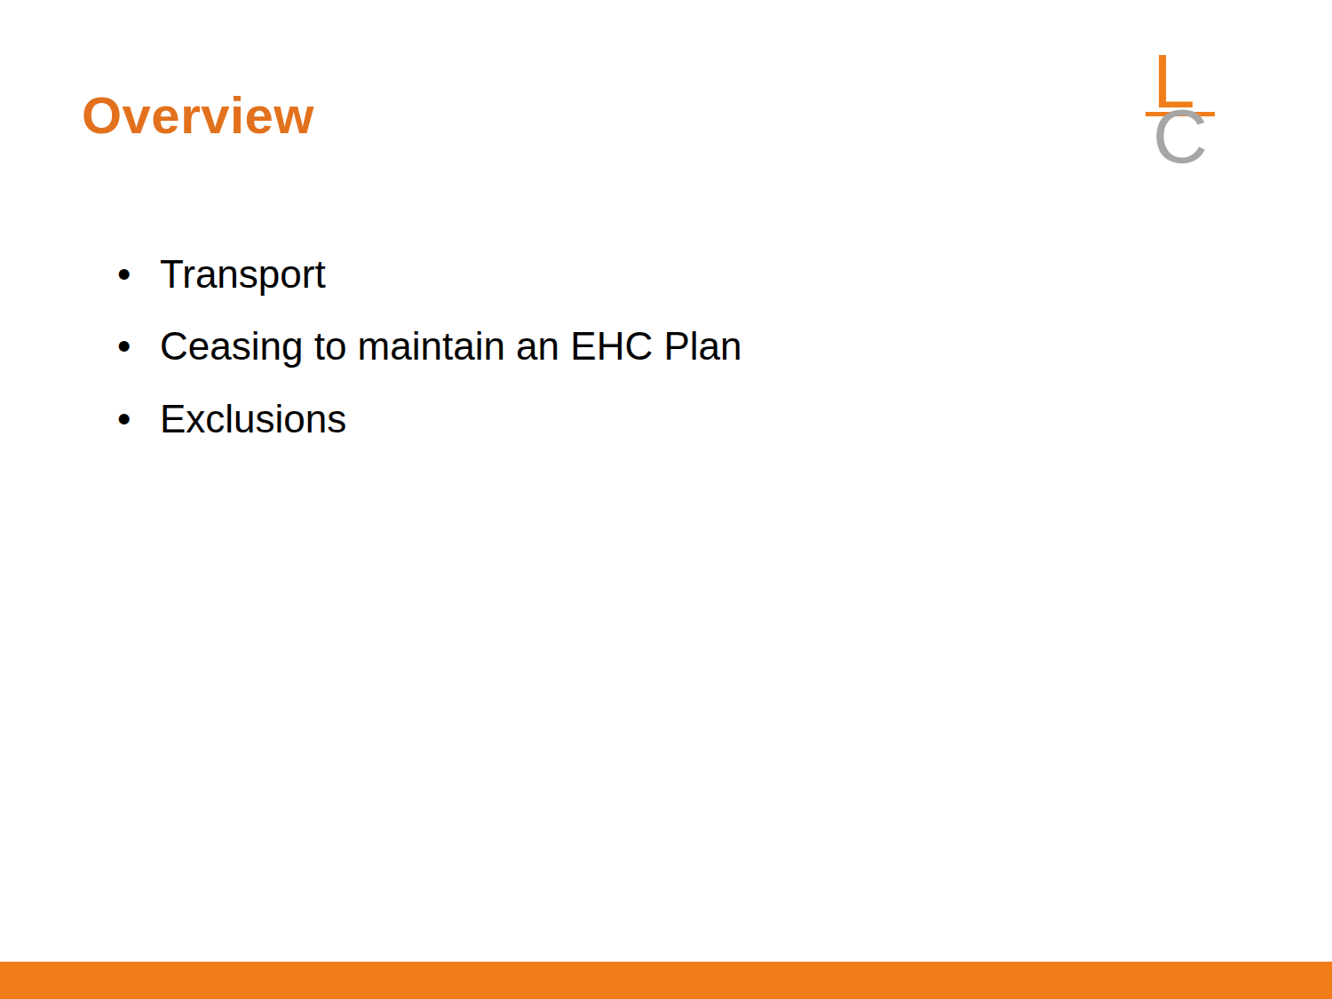L C
Overview
Transport
Ceasing to maintain an EHC Plan
Exclusions